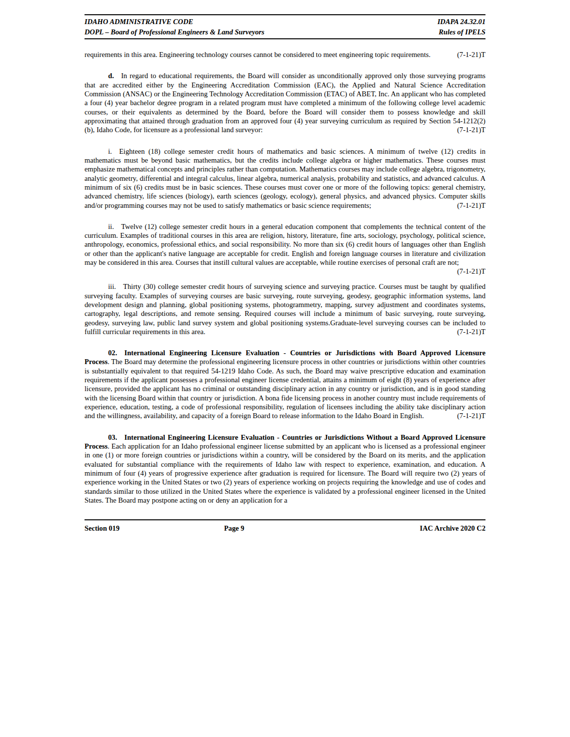| IDAHO ADMINISTRATIVE CODE | IDAPA 24.32.01 |
| DOPL – Board of Professional Engineers & Land Surveyors | Rules of IPELS |
requirements in this area. Engineering technology courses cannot be considered to meet engineering topic requirements.(7-1-21)T
d. In regard to educational requirements, the Board will consider as unconditionally approved only those surveying programs that are accredited either by the Engineering Accreditation Commission (EAC), the Applied and Natural Science Accreditation Commission (ANSAC) or the Engineering Technology Accreditation Commission (ETAC) of ABET, Inc. An applicant who has completed a four (4) year bachelor degree program in a related program must have completed a minimum of the following college level academic courses, or their equivalents as determined by the Board, before the Board will consider them to possess knowledge and skill approximating that attained through graduation from an approved four (4) year surveying curriculum as required by Section 54-1212(2)(b), Idaho Code, for licensure as a professional land surveyor:(7-1-21)T
i. Eighteen (18) college semester credit hours of mathematics and basic sciences. A minimum of twelve (12) credits in mathematics must be beyond basic mathematics, but the credits include college algebra or higher mathematics. These courses must emphasize mathematical concepts and principles rather than computation. Mathematics courses may include college algebra, trigonometry, analytic geometry, differential and integral calculus, linear algebra, numerical analysis, probability and statistics, and advanced calculus. A minimum of six (6) credits must be in basic sciences. These courses must cover one or more of the following topics: general chemistry, advanced chemistry, life sciences (biology), earth sciences (geology, ecology), general physics, and advanced physics. Computer skills and/or programming courses may not be used to satisfy mathematics or basic science requirements;(7-1-21)T
ii. Twelve (12) college semester credit hours in a general education component that complements the technical content of the curriculum. Examples of traditional courses in this area are religion, history, literature, fine arts, sociology, psychology, political science, anthropology, economics, professional ethics, and social responsibility. No more than six (6) credit hours of languages other than English or other than the applicant's native language are acceptable for credit. English and foreign language courses in literature and civilization may be considered in this area. Courses that instill cultural values are acceptable, while routine exercises of personal craft are not;(7-1-21)T
iii. Thirty (30) college semester credit hours of surveying science and surveying practice. Courses must be taught by qualified surveying faculty. Examples of surveying courses are basic surveying, route surveying, geodesy, geographic information systems, land development design and planning, global positioning systems, photogrammetry, mapping, survey adjustment and coordinates systems, cartography, legal descriptions, and remote sensing. Required courses will include a minimum of basic surveying, route surveying, geodesy, surveying law, public land survey system and global positioning systems.Graduate-level surveying courses can be included to fulfill curricular requirements in this area.(7-1-21)T
02. International Engineering Licensure Evaluation - Countries or Jurisdictions with Board Approved Licensure Process. The Board may determine the professional engineering licensure process in other countries or jurisdictions within other countries is substantially equivalent to that required 54-1219 Idaho Code. As such, the Board may waive prescriptive education and examination requirements if the applicant possesses a professional engineer license credential, attains a minimum of eight (8) years of experience after licensure, provided the applicant has no criminal or outstanding disciplinary action in any country or jurisdiction, and is in good standing with the licensing Board within that country or jurisdiction. A bona fide licensing process in another country must include requirements of experience, education, testing, a code of professional responsibility, regulation of licensees including the ability take disciplinary action and the willingness, availability, and capacity of a foreign Board to release information to the Idaho Board in English.(7-1-21)T
03. International Engineering Licensure Evaluation - Countries or Jurisdictions Without a Board Approved Licensure Process. Each application for an Idaho professional engineer license submitted by an applicant who is licensed as a professional engineer in one (1) or more foreign countries or jurisdictions within a country, will be considered by the Board on its merits, and the application evaluated for substantial compliance with the requirements of Idaho law with respect to experience, examination, and education. A minimum of four (4) years of progressive experience after graduation is required for licensure. The Board will require two (2) years of experience working in the United States or two (2) years of experience working on projects requiring the knowledge and use of codes and standards similar to those utilized in the United States where the experience is validated by a professional engineer licensed in the United States. The Board may postpone acting on or deny an application for a
| Section 019 | Page 9 | IAC Archive 2020 C2 |